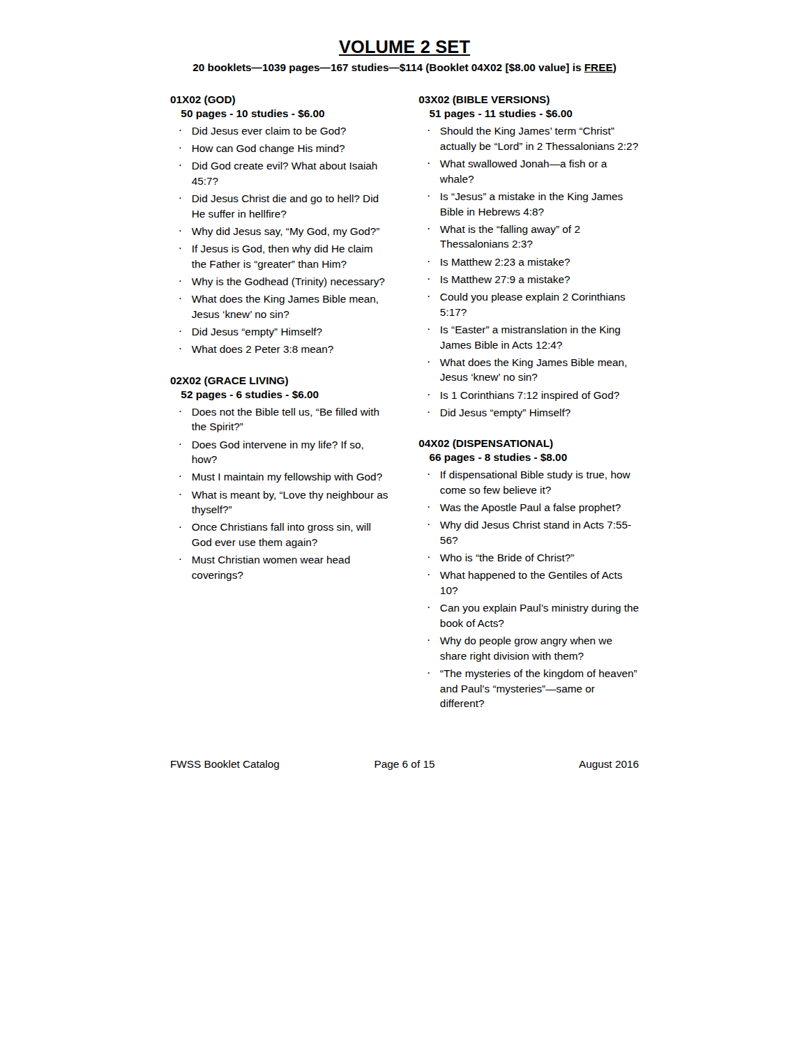VOLUME 2 SET
20 booklets—1039 pages—167 studies—$114 (Booklet 04X02 [$8.00 value] is FREE)
01X02 (GOD)
50 pages - 10 studies - $6.00
Did Jesus ever claim to be God?
How can God change His mind?
Did God create evil? What about Isaiah 45:7?
Did Jesus Christ die and go to hell? Did He suffer in hellfire?
Why did Jesus say, “My God, my God?”
If Jesus is God, then why did He claim the Father is “greater” than Him?
Why is the Godhead (Trinity) necessary?
What does the King James Bible mean, Jesus ‘knew’ no sin?
Did Jesus “empty” Himself?
What does 2 Peter 3:8 mean?
02X02 (GRACE LIVING)
52 pages - 6 studies - $6.00
Does not the Bible tell us, “Be filled with the Spirit?”
Does God intervene in my life? If so, how?
Must I maintain my fellowship with God?
What is meant by, “Love thy neighbour as thyself?”
Once Christians fall into gross sin, will God ever use them again?
Must Christian women wear head coverings?
03X02 (BIBLE VERSIONS)
51 pages - 11 studies - $6.00
Should the King James’ term “Christ” actually be “Lord” in 2 Thessalonians 2:2?
What swallowed Jonah—a fish or a whale?
Is “Jesus” a mistake in the King James Bible in Hebrews 4:8?
What is the “falling away” of 2 Thessalonians 2:3?
Is Matthew 2:23 a mistake?
Is Matthew 27:9 a mistake?
Could you please explain 2 Corinthians 5:17?
Is “Easter” a mistranslation in the King James Bible in Acts 12:4?
What does the King James Bible mean, Jesus ‘knew’ no sin?
Is 1 Corinthians 7:12 inspired of God?
Did Jesus “empty” Himself?
04X02 (DISPENSATIONAL)
66 pages - 8 studies - $8.00
If dispensational Bible study is true, how come so few believe it?
Was the Apostle Paul a false prophet?
Why did Jesus Christ stand in Acts 7:55-56?
Who is “the Bride of Christ?”
What happened to the Gentiles of Acts 10?
Can you explain Paul’s ministry during the book of Acts?
Why do people grow angry when we share right division with them?
“The mysteries of the kingdom of heaven” and Paul’s “mysteries”—same or different?
FWSS Booklet Catalog Page 6 of 15 August 2016